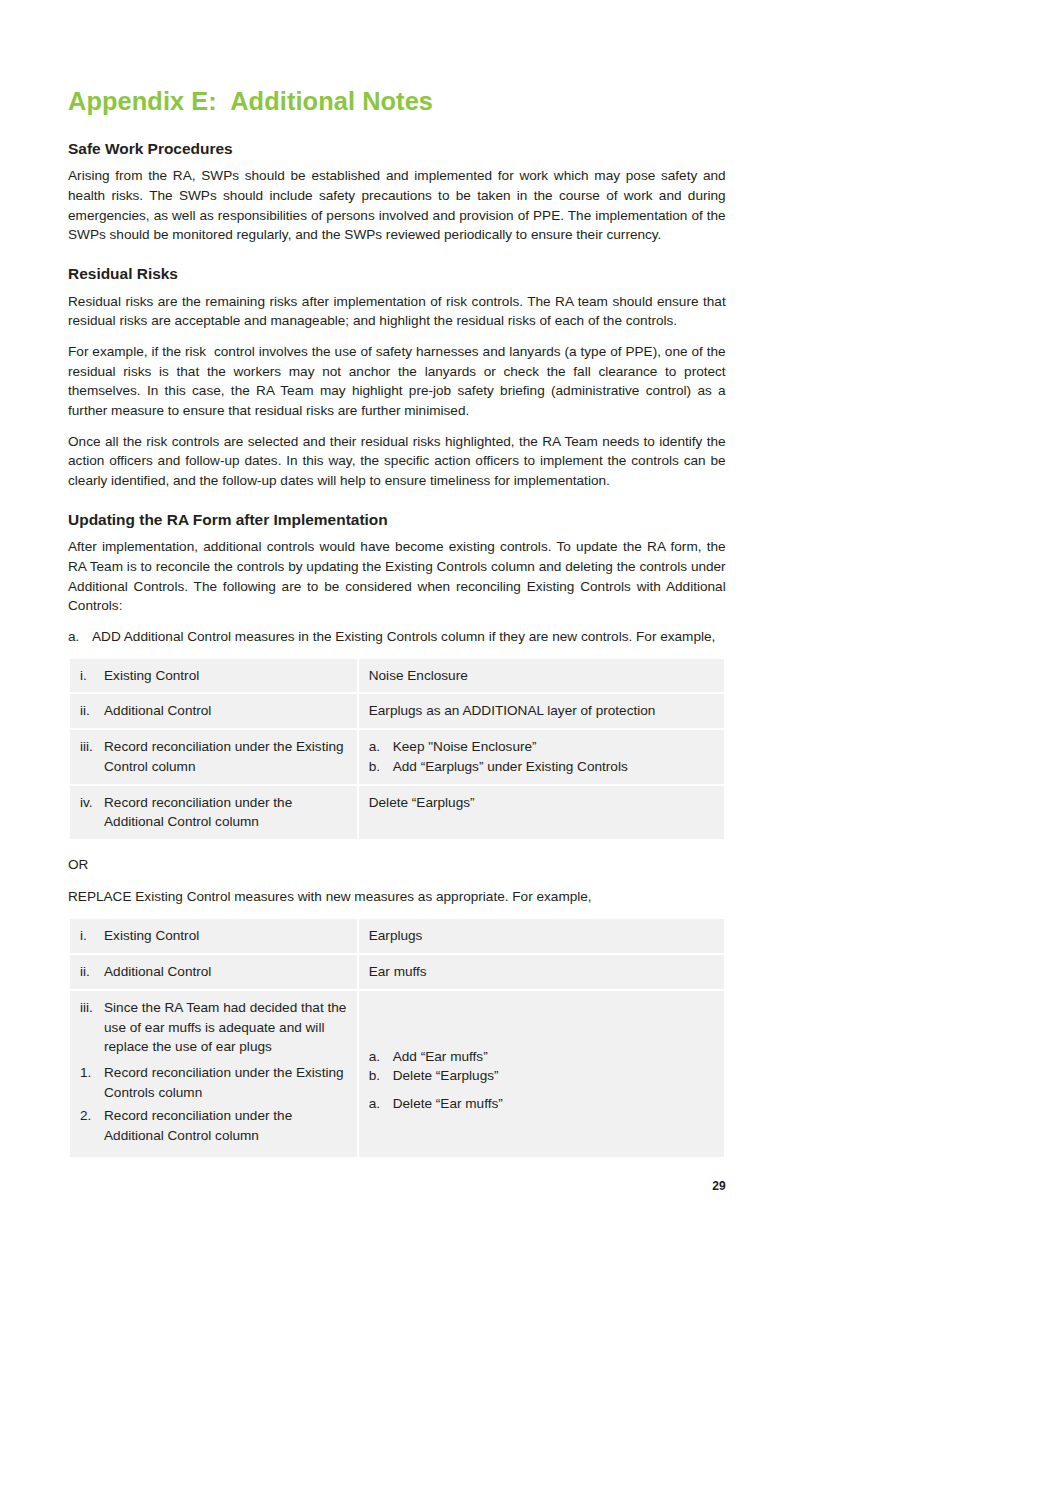Appendix E: Additional Notes
Safe Work Procedures
Arising from the RA, SWPs should be established and implemented for work which may pose safety and health risks. The SWPs should include safety precautions to be taken in the course of work and during emergencies, as well as responsibilities of persons involved and provision of PPE. The implementation of the SWPs should be monitored regularly, and the SWPs reviewed periodically to ensure their currency.
Residual Risks
Residual risks are the remaining risks after implementation of risk controls. The RA team should ensure that residual risks are acceptable and manageable; and highlight the residual risks of each of the controls.
For example, if the risk control involves the use of safety harnesses and lanyards (a type of PPE), one of the residual risks is that the workers may not anchor the lanyards or check the fall clearance to protect themselves. In this case, the RA Team may highlight pre-job safety briefing (administrative control) as a further measure to ensure that residual risks are further minimised.
Once all the risk controls are selected and their residual risks highlighted, the RA Team needs to identify the action officers and follow-up dates. In this way, the specific action officers to implement the controls can be clearly identified, and the follow-up dates will help to ensure timeliness for implementation.
Updating the RA Form after Implementation
After implementation, additional controls would have become existing controls. To update the RA form, the RA Team is to reconcile the controls by updating the Existing Controls column and deleting the controls under Additional Controls. The following are to be considered when reconciling Existing Controls with Additional Controls:
a.
ADD Additional Control measures in the Existing Controls column if they are new controls. For example,
| i. Existing Control | Noise Enclosure |
| ii. Additional Control | Earplugs as an ADDITIONAL layer of protection |
| iii. Record reconciliation under the Existing Control column | a. Keep "Noise Enclosure” b. Add “Earplugs” under Existing Controls |
| iv. Record reconciliation under the Additional Control column | Delete “Earplugs” |
OR
REPLACE Existing Control measures with new measures as appropriate. For example,
| i. Existing Control | Earplugs |
| ii. Additional Control | Ear muffs |
| iii. Since the RA Team had decided that the use of ear muffs is adequate and will replace the use of ear plugs 1. Record reconciliation under the Existing Controls column 2. Record reconciliation under the Additional Control column | a. Add “Ear muffs” b. Delete “Earplugs” a. Delete “Ear muffs” |
29